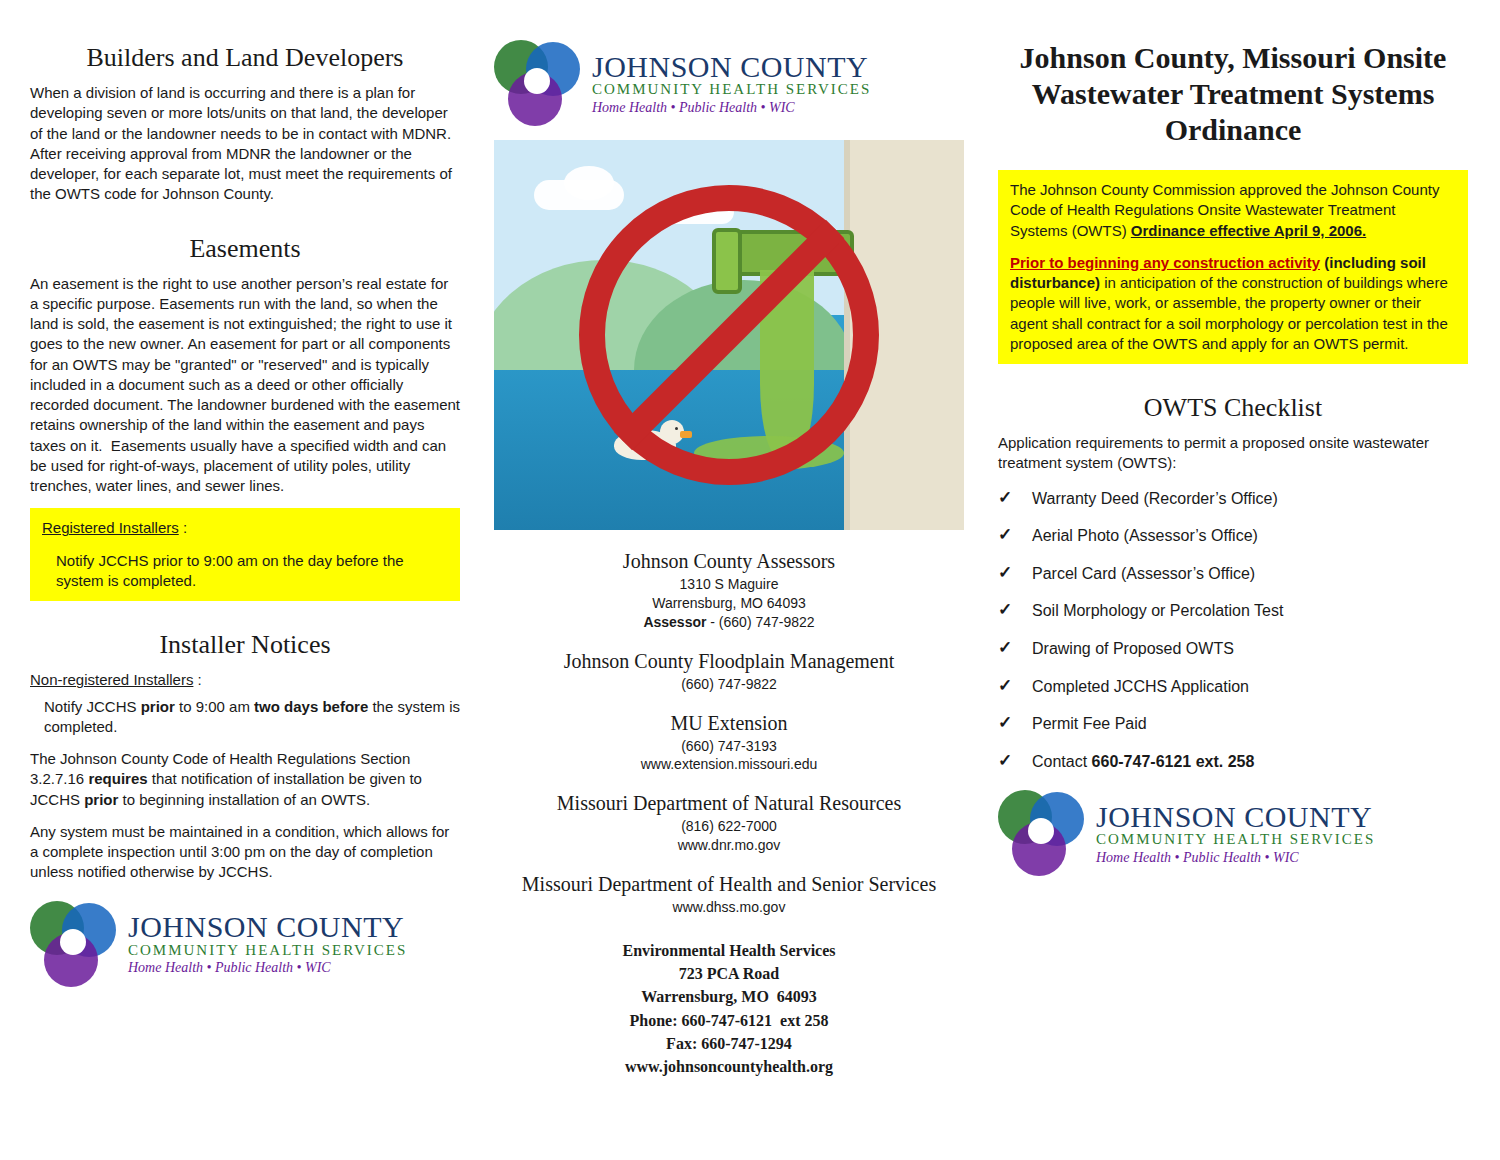Builders and Land Developers
When a division of land is occurring and there is a plan for developing seven or more lots/units on that land, the developer of the land or the landowner needs to be in contact with MDNR. After receiving approval from MDNR the landowner or the developer, for each separate lot, must meet the requirements of the OWTS code for Johnson County.
Easements
An easement is the right to use another person’s real estate for a specific purpose. Easements run with the land, so when the land is sold, the easement is not extinguished; the right to use it goes to the new owner. An easement for part or all components for an OWTS may be "granted" or "reserved" and is typically included in a document such as a deed or other officially recorded document. The landowner burdened with the easement retains ownership of the land within the easement and pays taxes on it. Easements usually have a specified width and can be used for right-of-ways, placement of utility poles, utility trenches, water lines, and sewer lines.
Registered Installers :
Notify JCCHS prior to 9:00 am on the day before the system is completed.
Installer Notices
Non-registered Installers :
Notify JCCHS prior to 9:00 am two days before the system is completed.
The Johnson County Code of Health Regulations Section 3.2.7.16 requires that notification of installation be given to JCCHS prior to beginning installation of an OWTS.
Any system must be maintained in a condition, which allows for a complete inspection until 3:00 pm on the day of completion unless notified otherwise by JCCHS.
JOHNSON COUNTY
Community Health Services
Home Health • Public Health • WIC
JOHNSON COUNTY
Community Health Services
Home Health • Public Health • WIC
Johnson County Assessors
1310 S Maguire
Warrensburg, MO 64093
Assessor - (660) 747-9822
Johnson County Floodplain Management
(660) 747-9822
MU Extension
(660) 747-3193
www.extension.missouri.edu
Missouri Department of Natural Resources
(816) 622-7000
www.dnr.mo.gov
Missouri Department of Health and Senior Services
www.dhss.mo.gov
Environmental Health Services
723 PCA Road
Warrensburg, MO 64093
Phone: 660-747-6121 ext 258
Fax: 660-747-1294
www.johnsoncountyhealth.org
Johnson County, Missouri Onsite Wastewater Treatment Systems Ordinance
The Johnson County Commission approved the Johnson County Code of Health Regulations Onsite Wastewater Treatment Systems (OWTS) Ordinance effective April 9, 2006.
Prior to beginning any construction activity (including soil disturbance) in anticipation of the construction of buildings where people will live, work, or assemble, the property owner or their agent shall contract for a soil morphology or percolation test in the proposed area of the OWTS and apply for an OWTS permit.
OWTS Checklist
Application requirements to permit a proposed onsite wastewater treatment system (OWTS):
Warranty Deed (Recorder’s Office)
Aerial Photo (Assessor’s Office)
Parcel Card (Assessor’s Office)
Soil Morphology or Percolation Test
Drawing of Proposed OWTS
Completed JCCHS Application
Permit Fee Paid
Contact 660-747-6121 ext. 258
JOHNSON COUNTY
Community Health Services
Home Health • Public Health • WIC